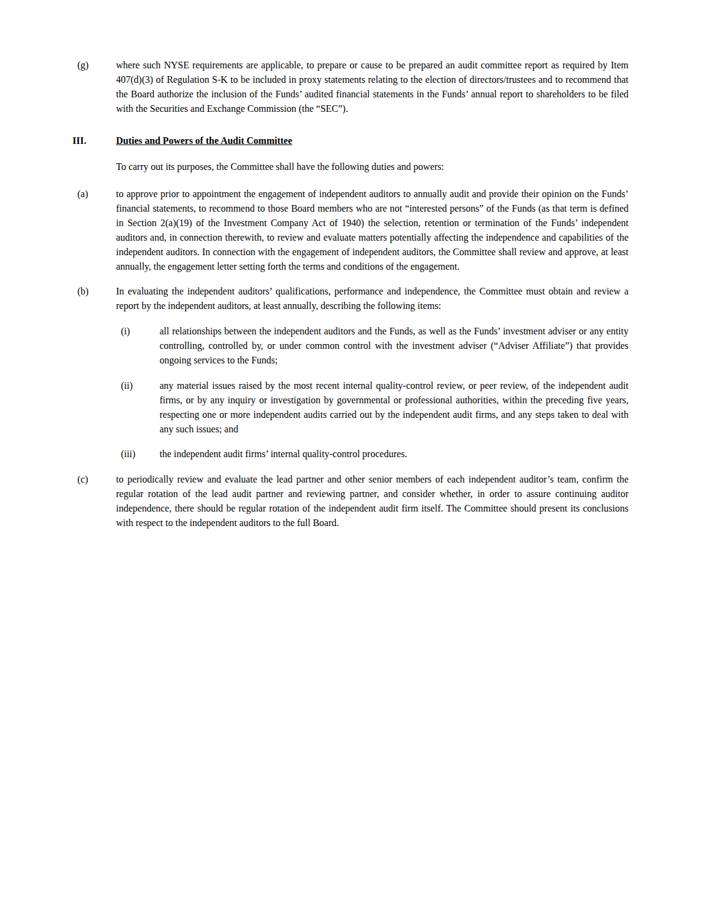(g)
where such NYSE requirements are applicable, to prepare or cause to be prepared an audit committee report as required by Item 407(d)(3) of Regulation S-K to be included in proxy statements relating to the election of directors/trustees and to recommend that the Board authorize the inclusion of the Funds’ audited financial statements in the Funds’ annual report to shareholders to be filed with the Securities and Exchange Commission (the “SEC”).
III.
Duties and Powers of the Audit Committee
To carry out its purposes, the Committee shall have the following duties and powers:
(a)
to approve prior to appointment the engagement of independent auditors to annually audit and provide their opinion on the Funds’ financial statements, to recommend to those Board members who are not “interested persons” of the Funds (as that term is defined in Section 2(a)(19) of the Investment Company Act of 1940) the selection, retention or termination of the Funds’ independent auditors and, in connection therewith, to review and evaluate matters potentially affecting the independence and capabilities of the independent auditors. In connection with the engagement of independent auditors, the Committee shall review and approve, at least annually, the engagement letter setting forth the terms and conditions of the engagement.
(b)
In evaluating the independent auditors’ qualifications, performance and independence, the Committee must obtain and review a report by the independent auditors, at least annually, describing the following items:
(i)
all relationships between the independent auditors and the Funds, as well as the Funds’ investment adviser or any entity controlling, controlled by, or under common control with the investment adviser (“Adviser Affiliate”) that provides ongoing services to the Funds;
(ii)
any material issues raised by the most recent internal quality-control review, or peer review, of the independent audit firms, or by any inquiry or investigation by governmental or professional authorities, within the preceding five years, respecting one or more independent audits carried out by the independent audit firms, and any steps taken to deal with any such issues; and
(iii)
the independent audit firms’ internal quality-control procedures.
(c)
to periodically review and evaluate the lead partner and other senior members of each independent auditor’s team, confirm the regular rotation of the lead audit partner and reviewing partner, and consider whether, in order to assure continuing auditor independence, there should be regular rotation of the independent audit firm itself. The Committee should present its conclusions with respect to the independent auditors to the full Board.